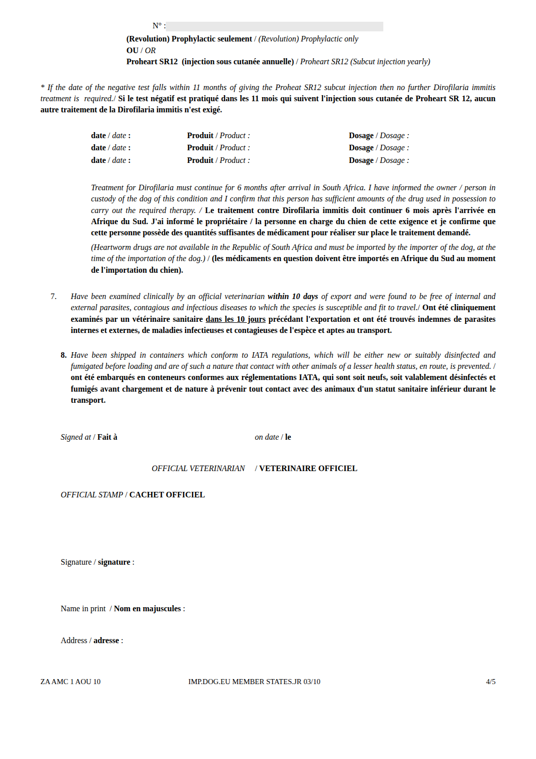N° :
(Revolution) Prophylactic seulement / (Revolution) Prophylactic only
OU / OR
Proheart SR12 (injection sous cutanée annuelle) / Proheart SR12 (Subcut injection yearly)
* If the date of the negative test falls within 11 months of giving the Proheat SR12 subcut injection then no further Dirofilaria immitis treatment is required./ Si le test négatif est pratiqué dans les 11 mois qui suivent l'injection sous cutanée de Proheart SR 12, aucun autre traitement de la Dirofilaria immitis n'est exigé.
| date / date : | Produit / Product : | Dosage / Dosage : |
| date / date : | Produit / Product : | Dosage / Dosage : |
| date / date : | Produit / Product : | Dosage / Dosage : |
Treatment for Dirofilaria must continue for 6 months after arrival in South Africa. I have informed the owner / person in custody of the dog of this condition and I confirm that this person has sufficient amounts of the drug used in possession to carry out the required therapy. / Le traitement contre Dirofilaria immitis doit continuer 6 mois après l'arrivée en Afrique du Sud. J'ai informé le propriétaire / la personne en charge du chien de cette exigence et je confirme que cette personne possède des quantités suffisantes de médicament pour réaliser sur place le traitement demandé.
(Heartworm drugs are not available in the Republic of South Africa and must be imported by the importer of the dog, at the time of the importation of the dog.) / (les médicaments en question doivent être importés en Afrique du Sud au moment de l'importation du chien).
7. Have been examined clinically by an official veterinarian within 10 days of export and were found to be free of internal and external parasites, contagious and infectious diseases to which the species is susceptible and fit to travel./ Ont été cliniquement examinés par un vétérinaire sanitaire dans les 10 jours précédant l'exportation et ont été trouvés indemnes de parasites internes et externes, de maladies infectieuses et contagieuses de l'espèce et aptes au transport.
8. Have been shipped in containers which conform to IATA regulations, which will be either new or suitably disinfected and fumigated before loading and are of such a nature that contact with other animals of a lesser health status, en route, is prevented. / ont été embarqués en conteneurs conformes aux réglementations IATA, qui sont soit neufs, soit valablement désinfectés et fumigés avant chargement et de nature à prévenir tout contact avec des animaux d'un statut sanitaire inférieur durant le transport.
Signed at / Fait à on date / le
OFFICIAL VETERINARIAN / VETERINAIRE OFFICIEL
OFFICIAL STAMP / CACHET OFFICIEL
Signature / signature :
Name in print / Nom en majuscules :
Address / adresse :
ZA AMC 1 AOU 10
IMP.DOG.EU MEMBER STATES.JR 03/10
4/5